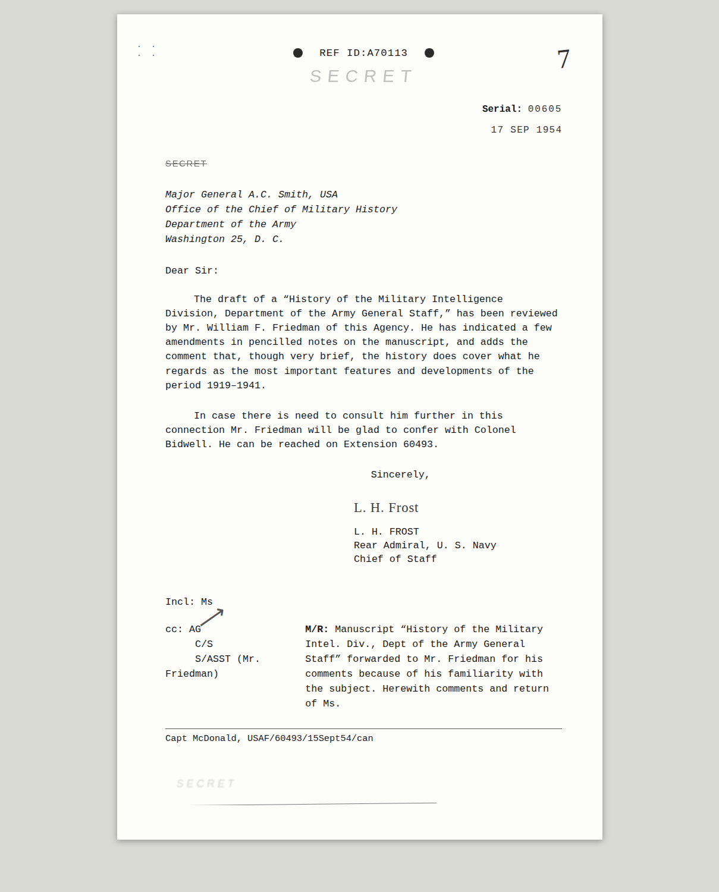· ·
· ·
7
REF ID:A70113
SECRET
Serial: 00605 17 SEP 1954
SECRET
Major General A.C. Smith, USA
Office of the Chief of Military History
Department of the Army
Washington 25, D. C.
Dear Sir:
The draft of a “History of the Military Intelligence Division, Department of the Army General Staff,” has been reviewed by Mr. William F. Friedman of this Agency. He has indicated a few amendments in pencilled notes on the manuscript, and adds the comment that, though very brief, the history does cover what he regards as the most important features and developments of the period 1919–1941.
In case there is need to consult him further in this connection Mr. Friedman will be glad to confer with Colonel Bidwell. He can be reached on Extension 60493.
Sincerely,
L. H. Frost
L. H. FROST
Rear Admiral, U. S. Navy
Chief of Staff
Incl: Ms
⟶ cc: AG
C/S
S/ASST (Mr. Friedman)
M/R: Manuscript “History of the Military Intel. Div., Dept of the Army General Staff” forwarded to Mr. Friedman for his comments because of his familiarity with the subject. Herewith comments and return of Ms.
Capt McDonald, USAF/60493/15Sept54/can
SECRET